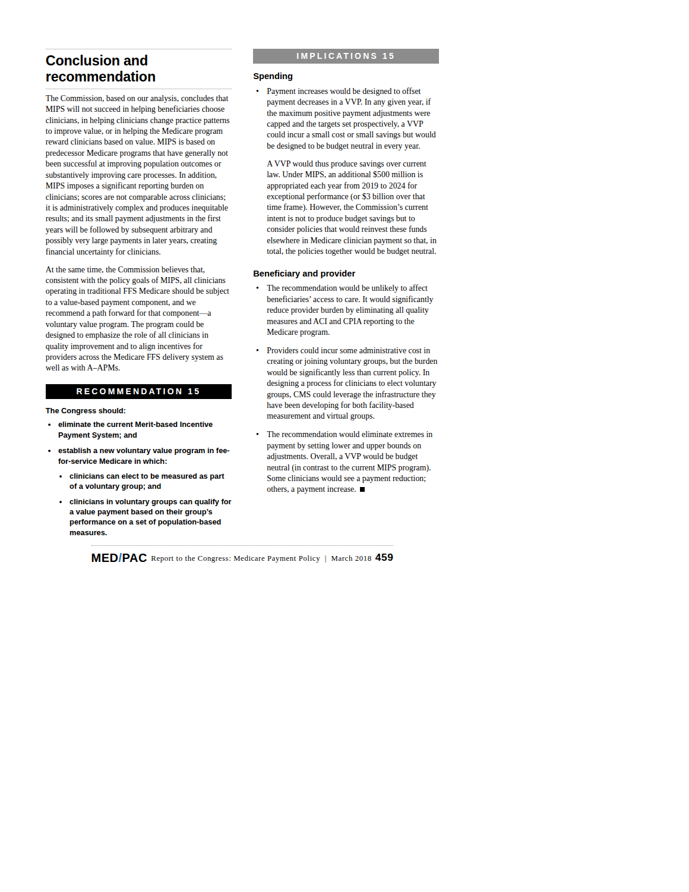Conclusion and recommendation
The Commission, based on our analysis, concludes that MIPS will not succeed in helping beneficiaries choose clinicians, in helping clinicians change practice patterns to improve value, or in helping the Medicare program reward clinicians based on value. MIPS is based on predecessor Medicare programs that have generally not been successful at improving population outcomes or substantively improving care processes. In addition, MIPS imposes a significant reporting burden on clinicians; scores are not comparable across clinicians; it is administratively complex and produces inequitable results; and its small payment adjustments in the first years will be followed by subsequent arbitrary and possibly very large payments in later years, creating financial uncertainty for clinicians.
At the same time, the Commission believes that, consistent with the policy goals of MIPS, all clinicians operating in traditional FFS Medicare should be subject to a value-based payment component, and we recommend a path forward for that component—a voluntary value program. The program could be designed to emphasize the role of all clinicians in quality improvement and to align incentives for providers across the Medicare FFS delivery system as well as with A–APMs.
RECOMMENDATION 15
The Congress should:
eliminate the current Merit-based Incentive Payment System; and
establish a new voluntary value program in fee-for-service Medicare in which:
clinicians can elect to be measured as part of a voluntary group; and
clinicians in voluntary groups can qualify for a value payment based on their group’s performance on a set of population-based measures.
IMPLICATIONS 15
Spending
Payment increases would be designed to offset payment decreases in a VVP. In any given year, if the maximum positive payment adjustments were capped and the targets set prospectively, a VVP could incur a small cost or small savings but would be designed to be budget neutral in every year.
A VVP would thus produce savings over current law. Under MIPS, an additional $500 million is appropriated each year from 2019 to 2024 for exceptional performance (or $3 billion over that time frame). However, the Commission’s current intent is not to produce budget savings but to consider policies that would reinvest these funds elsewhere in Medicare clinician payment so that, in total, the policies together would be budget neutral.
Beneficiary and provider
The recommendation would be unlikely to affect beneficiaries’ access to care. It would significantly reduce provider burden by eliminating all quality measures and ACI and CPIA reporting to the Medicare program.
Providers could incur some administrative cost in creating or joining voluntary groups, but the burden would be significantly less than current policy. In designing a process for clinicians to elect voluntary groups, CMS could leverage the infrastructure they have been developing for both facility-based measurement and virtual groups.
The recommendation would eliminate extremes in payment by setting lower and upper bounds on adjustments. Overall, a VVP would be budget neutral (in contrast to the current MIPS program). Some clinicians would see a payment reduction; others, a payment increase.
MED/PAC
Report to the Congress: Medicare Payment Policy | March 2018459